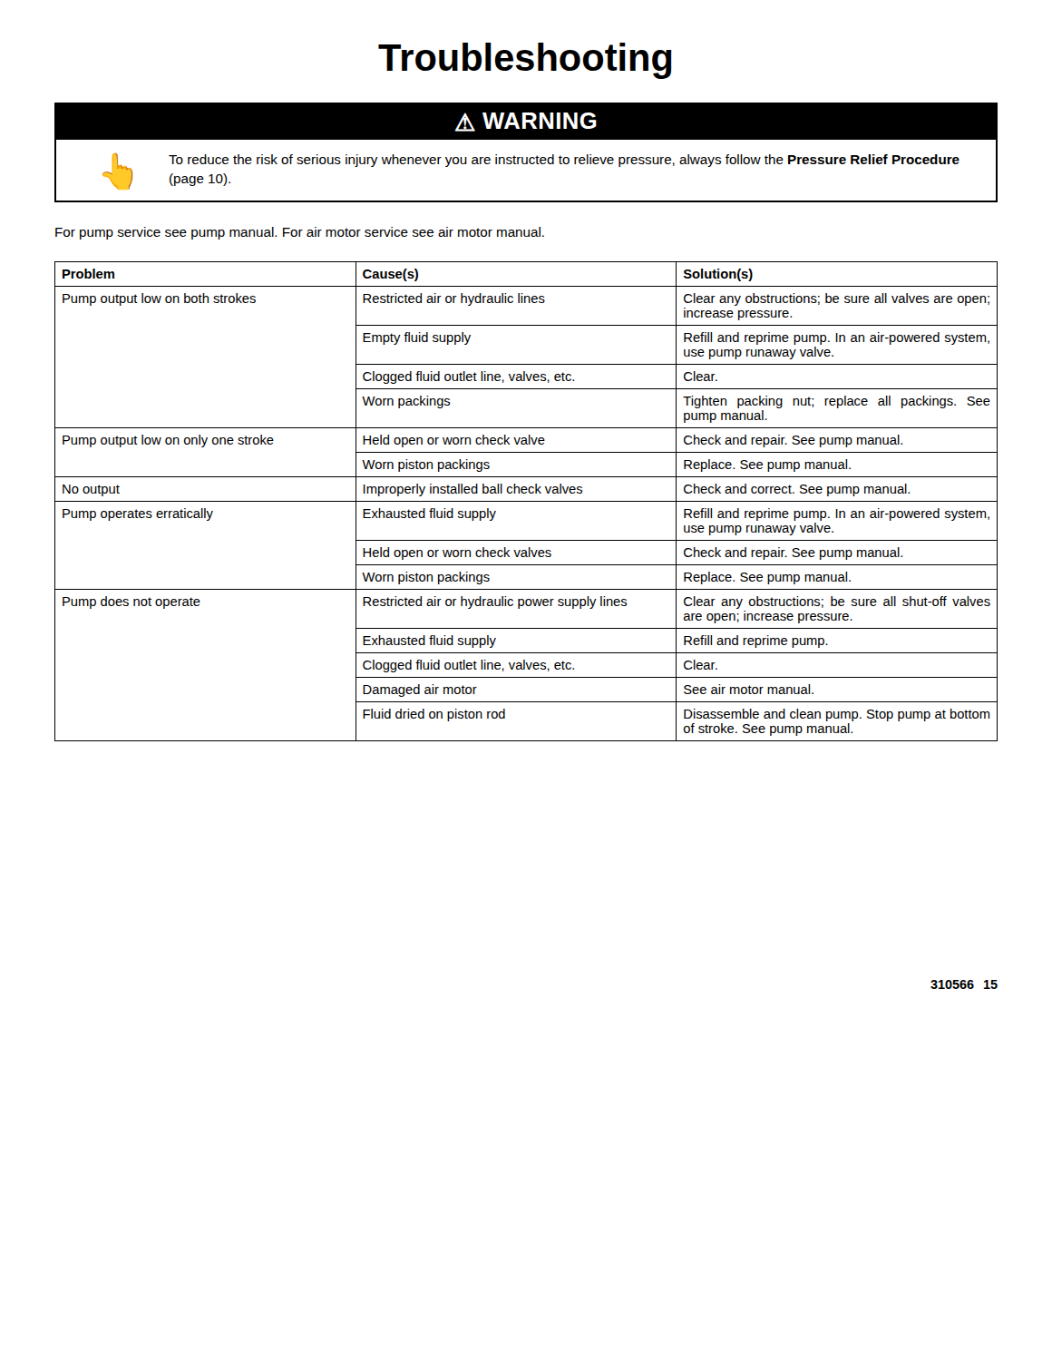Troubleshooting
⚠ WARNING
👆️
To reduce the risk of serious injury whenever you are instructed to relieve pressure, always follow the Pressure Relief Procedure (page 10).
For pump service see pump manual. For air motor service see air motor manual.
| Problem | Cause(s) | Solution(s) |
| --- | --- | --- |
| Pump output low on both strokes | Restricted air or hydraulic lines | Clear any obstructions; be sure all valves are open; increase pressure. |
| Empty fluid supply | Refill and reprime pump. In an air-powered system, use pump runaway valve. |
| Clogged fluid outlet line, valves, etc. | Clear. |
| Worn packings | Tighten packing nut; replace all packings. See pump manual. |
| Pump output low on only one stroke | Held open or worn check valve | Check and repair. See pump manual. |
| Worn piston packings | Replace. See pump manual. |
| No output | Improperly installed ball check valves | Check and correct. See pump manual. |
| Pump operates erratically | Exhausted fluid supply | Refill and reprime pump. In an air-powered system, use pump runaway valve. |
| Held open or worn check valves | Check and repair. See pump manual. |
| Worn piston packings | Replace. See pump manual. |
| Pump does not operate | Restricted air or hydraulic power supply lines | Clear any obstructions; be sure all shut-off valves are open; increase pressure. |
| Exhausted fluid supply | Refill and reprime pump. |
| Clogged fluid outlet line, valves, etc. | Clear. |
| Damaged air motor | See air motor manual. |
| Fluid dried on piston rod | Disassemble and clean pump. Stop pump at bottom of stroke. See pump manual. |
31056615